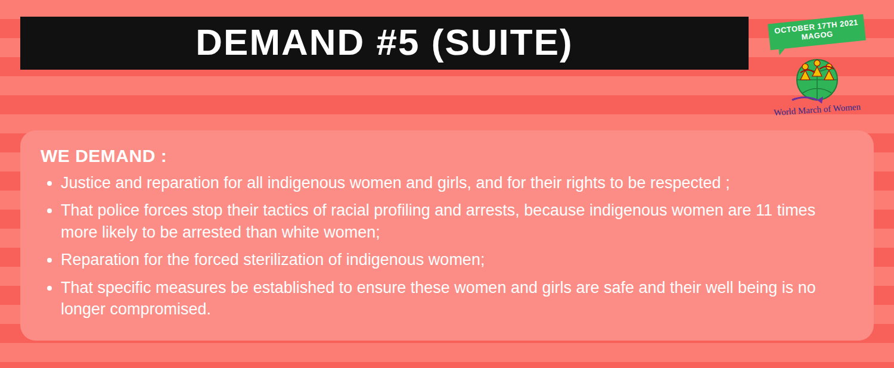Demand #5 (suite)
OCTOBER 17TH 2021
MAGOG
World March of Women
We demand :
Justice and reparation for all indigenous women and girls, and for their rights to be respected ;
That police forces stop their tactics of racial profiling and arrests, because indigenous women are 11 times more likely to be arrested than white women;
Reparation for the forced sterilization of indigenous women;
That specific measures be established to ensure these women and girls are safe and their well being is no longer compromised.